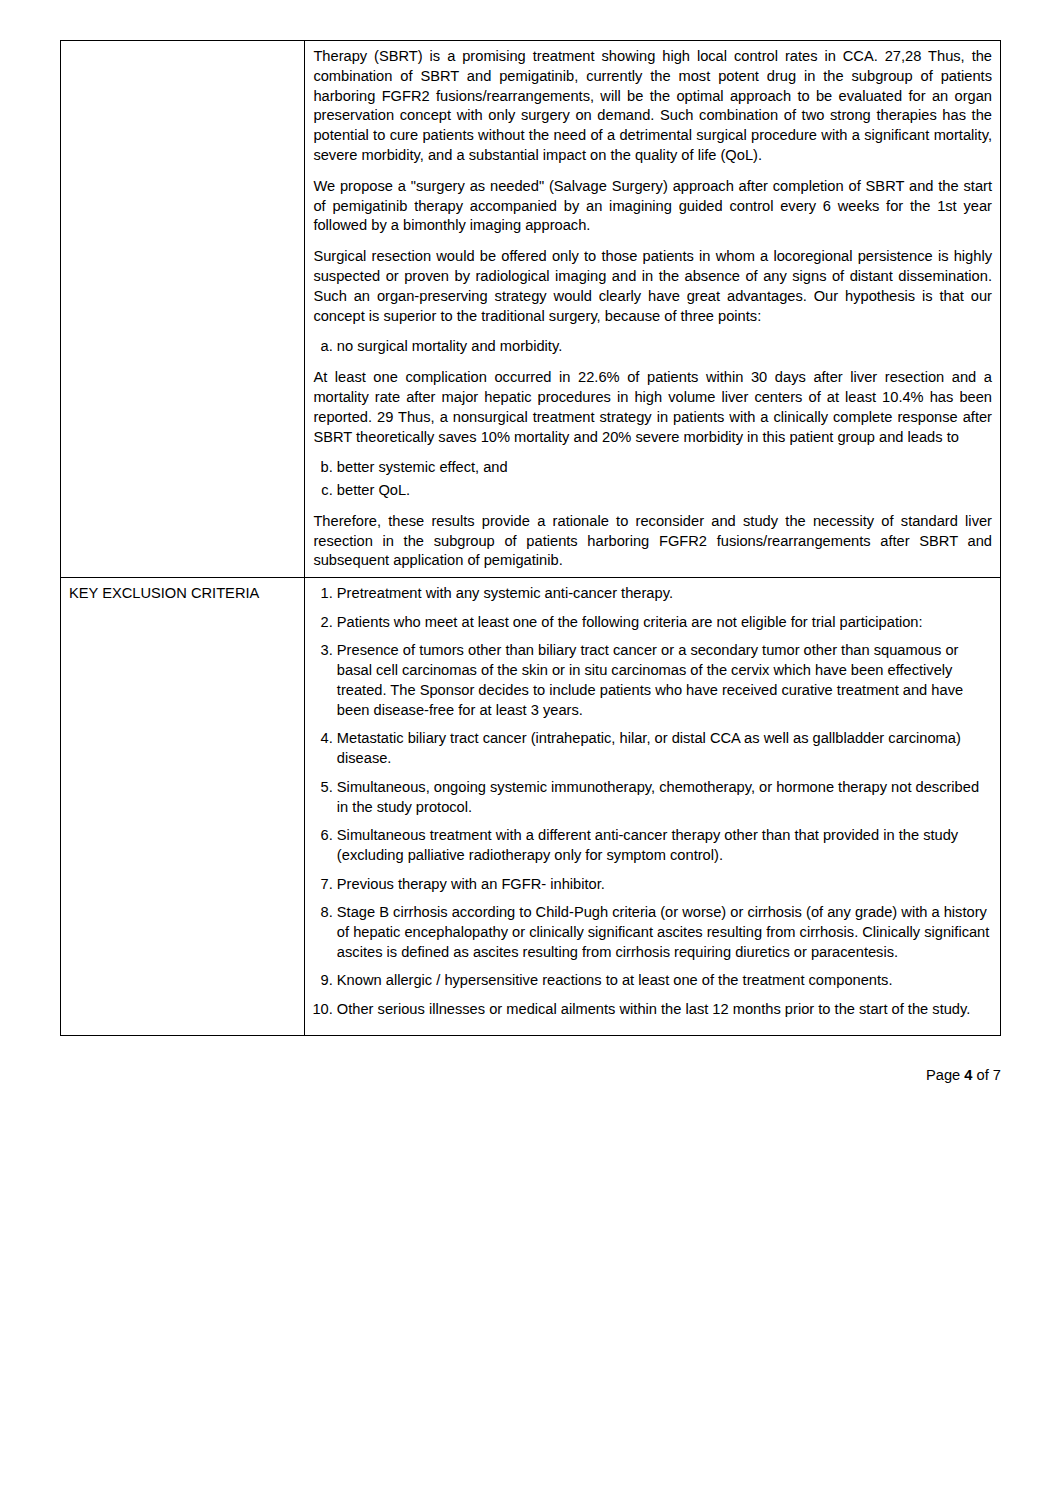| | Therapy (SBRT) is a promising treatment showing high local control rates in CCA. 27,28 Thus, the combination of SBRT and pemigatinib, currently the most potent drug in the subgroup of patients harboring FGFR2 fusions/rearrangements, will be the optimal approach to be evaluated for an organ preservation concept with only surgery on demand. Such combination of two strong therapies has the potential to cure patients without the need of a detrimental surgical procedure with a significant mortality, severe morbidity, and a substantial impact on the quality of life (QoL). We propose a "surgery as needed" (Salvage Surgery) approach after completion of SBRT and the start of pemigatinib therapy accompanied by an imagining guided control every 6 weeks for the 1st year followed by a bimonthly imaging approach. Surgical resection would be offered only to those patients in whom a locoregional persistence is highly suspected or proven by radiological imaging and in the absence of any signs of distant dissemination. Such an organ-preserving strategy would clearly have great advantages. Our hypothesis is that our concept is superior to the traditional surgery, because of three points: no surgical mortality and morbidity. At least one complication occurred in 22.6% of patients within 30 days after liver resection and a mortality rate after major hepatic procedures in high volume liver centers of at least 10.4% has been reported. 29 Thus, a nonsurgical treatment strategy in patients with a clinically complete response after SBRT theoretically saves 10% mortality and 20% severe morbidity in this patient group and leads to better systemic effect, and better QoL. Therefore, these results provide a rationale to reconsider and study the necessity of standard liver resection in the subgroup of patients harboring FGFR2 fusions/rearrangements after SBRT and subsequent application of pemigatinib. |
| KEY EXCLUSION CRITERIA | Pretreatment with any systemic anti-cancer therapy. Patients who meet at least one of the following criteria are not eligible for trial participation: Presence of tumors other than biliary tract cancer or a secondary tumor other than squamous or basal cell carcinomas of the skin or in situ carcinomas of the cervix which have been effectively treated. The Sponsor decides to include patients who have received curative treatment and have been disease-free for at least 3 years. Metastatic biliary tract cancer (intrahepatic, hilar, or distal CCA as well as gallbladder carcinoma) disease. Simultaneous, ongoing systemic immunotherapy, chemotherapy, or hormone therapy not described in the study protocol. Simultaneous treatment with a different anti-cancer therapy other than that provided in the study (excluding palliative radiotherapy only for symptom control). Previous therapy with an FGFR- inhibitor. Stage B cirrhosis according to Child-Pugh criteria (or worse) or cirrhosis (of any grade) with a history of hepatic encephalopathy or clinically significant ascites resulting from cirrhosis. Clinically significant ascites is defined as ascites resulting from cirrhosis requiring diuretics or paracentesis. Known allergic / hypersensitive reactions to at least one of the treatment components. Other serious illnesses or medical ailments within the last 12 months prior to the start of the study. |
Page 4 of 7